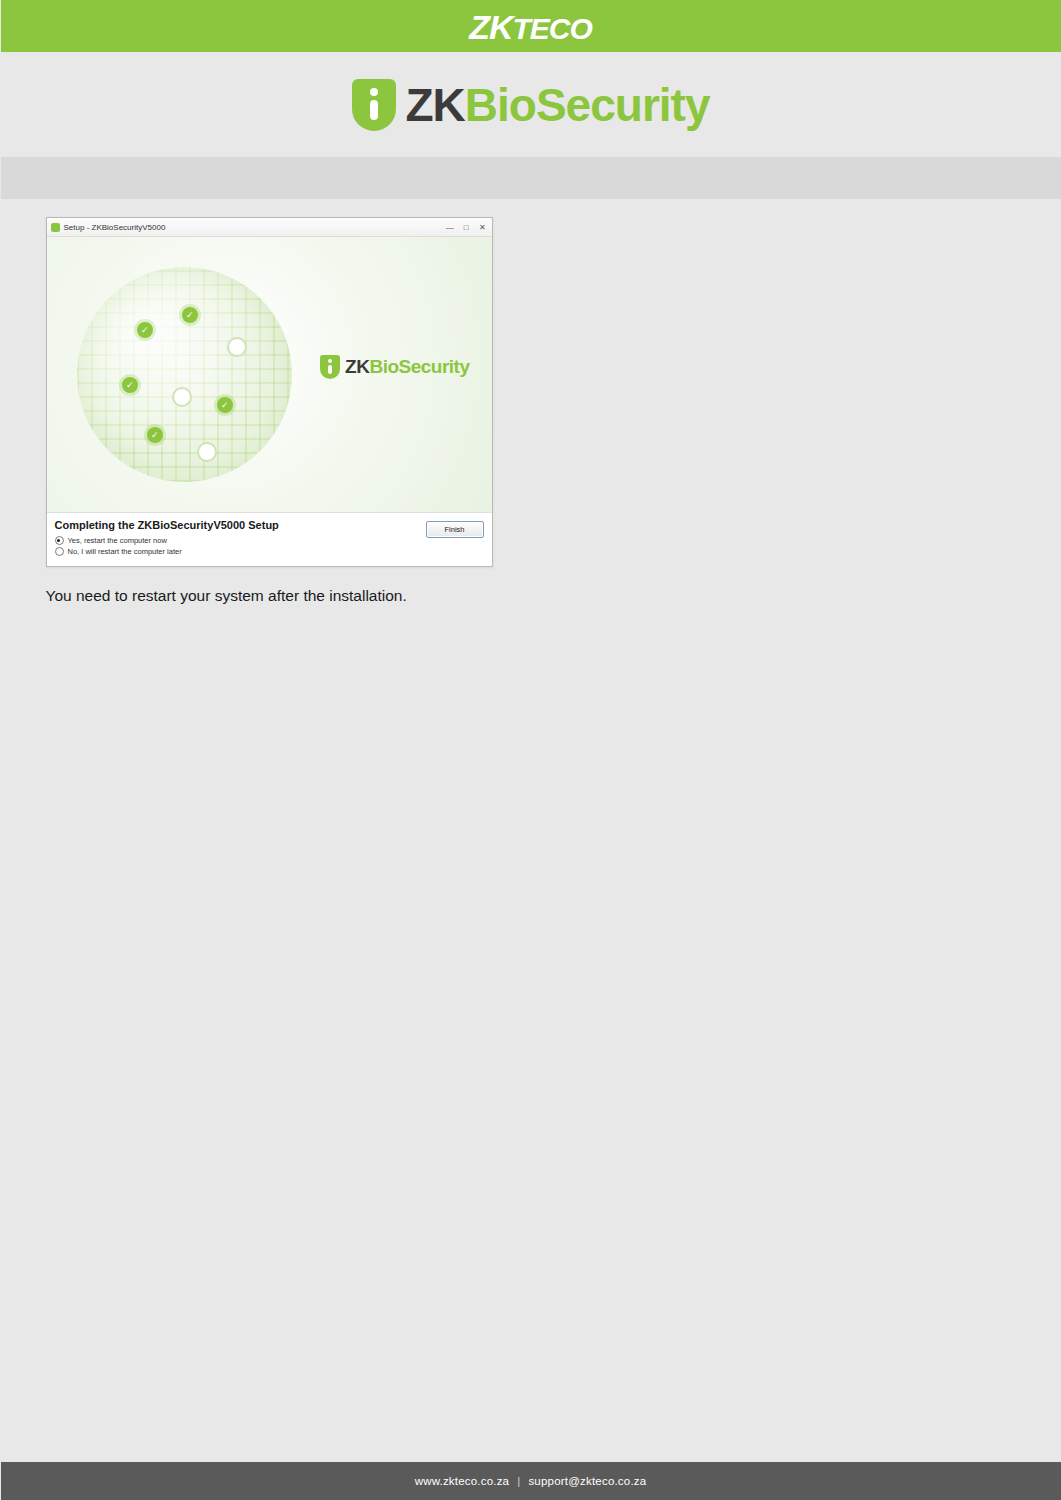ZK TECO
ZK BioSecurity
Setup - ZKBioSecurityV5000
—□✕
✓
✓
✓
✓
✓
ZK BioSecurity
Completing the ZKBioSecurityV5000 Setup
Yes, restart the computer now
No, I will restart the computer later
Finish
You need to restart your system after the installation.
www.zkteco.co.za|support@zkteco.co.za